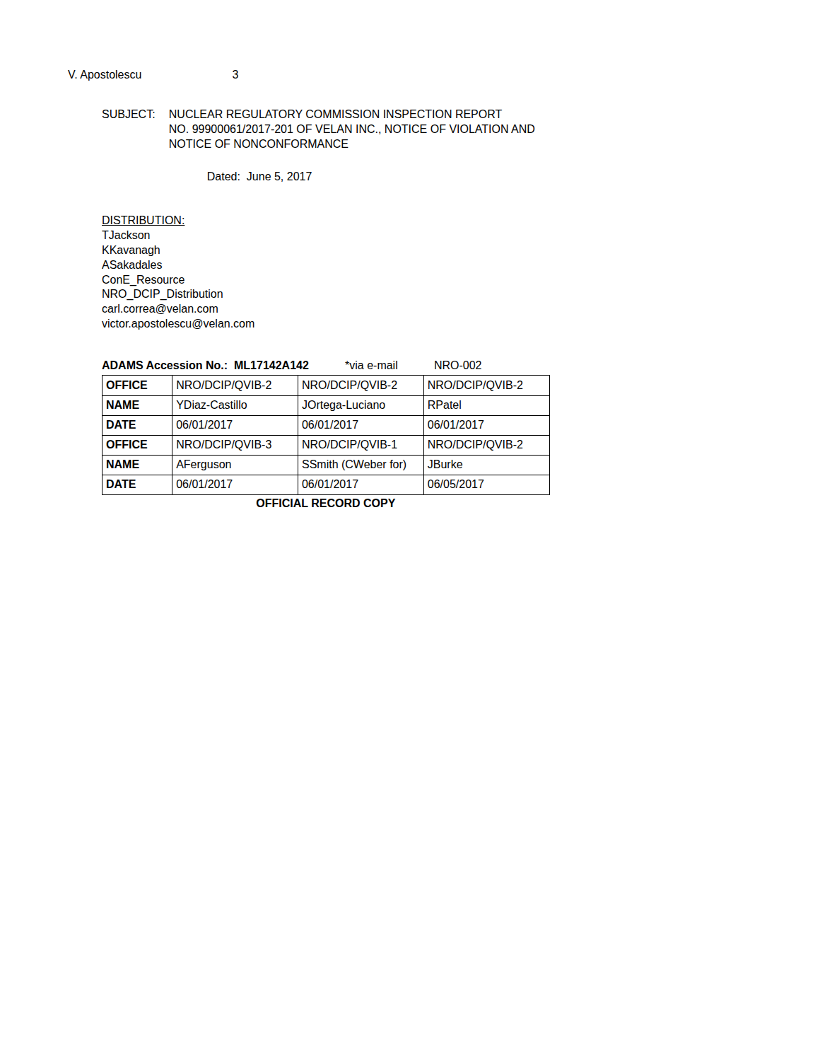V. Apostolescu 3
SUBJECT:
NUCLEAR REGULATORY COMMISSION INSPECTION REPORT
NO. 99900061/2017-201 OF VELAN INC., NOTICE OF VIOLATION AND
NOTICE OF NONCONFORMANCE
Dated: June 5, 2017
DISTRIBUTION:
TJackson
KKavanagh
ASakadales
ConE_Resource
NRO_DCIP_Distribution
carl.correa@velan.com
victor.apostolescu@velan.com
ADAMS Accession No.: ML17142A142 *via e-mail NRO-002
| OFFICE | NRO/DCIP/QVIB-2 | NRO/DCIP/QVIB-2 | NRO/DCIP/QVIB-2 |
| NAME | YDiaz-Castillo | JOrtega-Luciano | RPatel |
| DATE | 06/01/2017 | 06/01/2017 | 06/01/2017 |
| OFFICE | NRO/DCIP/QVIB-3 | NRO/DCIP/QVIB-1 | NRO/DCIP/QVIB-2 |
| NAME | AFerguson | SSmith (CWeber for) | JBurke |
| DATE | 06/01/2017 | 06/01/2017 | 06/05/2017 |
OFFICIAL RECORD COPY